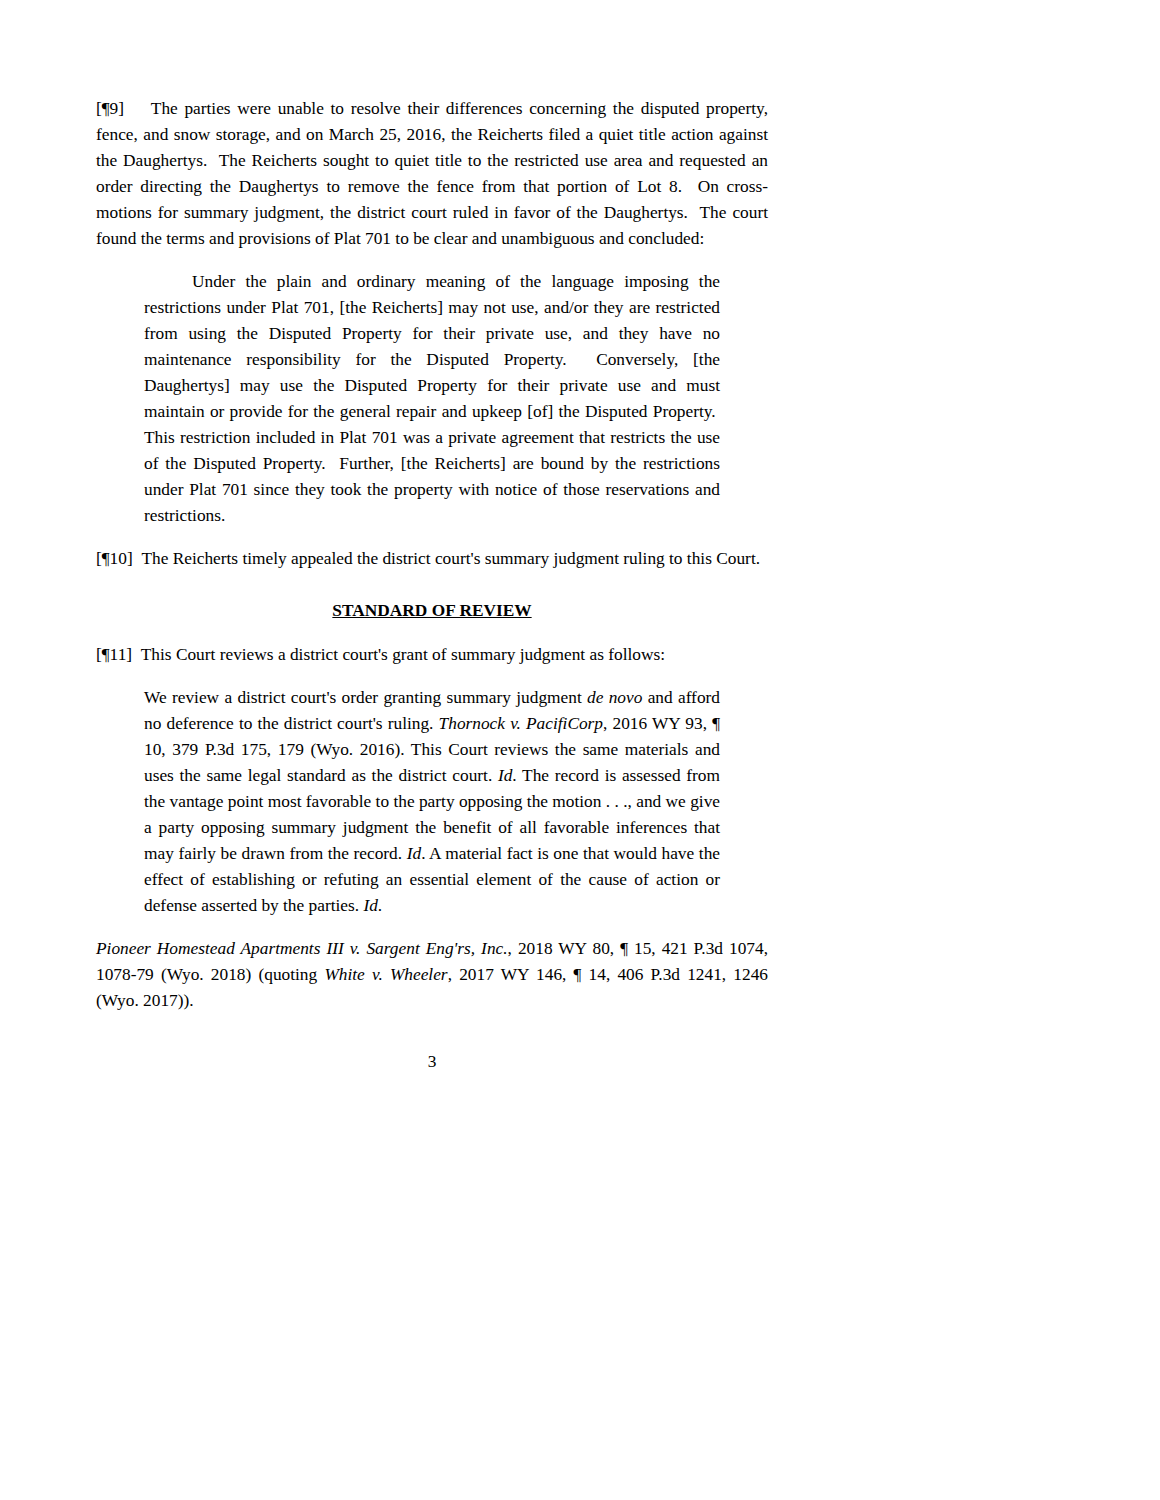[¶9] The parties were unable to resolve their differences concerning the disputed property, fence, and snow storage, and on March 25, 2016, the Reicherts filed a quiet title action against the Daughertys. The Reicherts sought to quiet title to the restricted use area and requested an order directing the Daughertys to remove the fence from that portion of Lot 8. On cross-motions for summary judgment, the district court ruled in favor of the Daughertys. The court found the terms and provisions of Plat 701 to be clear and unambiguous and concluded:
Under the plain and ordinary meaning of the language imposing the restrictions under Plat 701, [the Reicherts] may not use, and/or they are restricted from using the Disputed Property for their private use, and they have no maintenance responsibility for the Disputed Property. Conversely, [the Daughertys] may use the Disputed Property for their private use and must maintain or provide for the general repair and upkeep [of] the Disputed Property. This restriction included in Plat 701 was a private agreement that restricts the use of the Disputed Property. Further, [the Reicherts] are bound by the restrictions under Plat 701 since they took the property with notice of those reservations and restrictions.
[¶10] The Reicherts timely appealed the district court's summary judgment ruling to this Court.
STANDARD OF REVIEW
[¶11] This Court reviews a district court's grant of summary judgment as follows:
We review a district court's order granting summary judgment de novo and afford no deference to the district court's ruling. Thornock v. PacifiCorp, 2016 WY 93, ¶ 10, 379 P.3d 175, 179 (Wyo. 2016). This Court reviews the same materials and uses the same legal standard as the district court. Id. The record is assessed from the vantage point most favorable to the party opposing the motion . . ., and we give a party opposing summary judgment the benefit of all favorable inferences that may fairly be drawn from the record. Id. A material fact is one that would have the effect of establishing or refuting an essential element of the cause of action or defense asserted by the parties. Id.
Pioneer Homestead Apartments III v. Sargent Eng'rs, Inc., 2018 WY 80, ¶ 15, 421 P.3d 1074, 1078-79 (Wyo. 2018) (quoting White v. Wheeler, 2017 WY 146, ¶ 14, 406 P.3d 1241, 1246 (Wyo. 2017)).
3